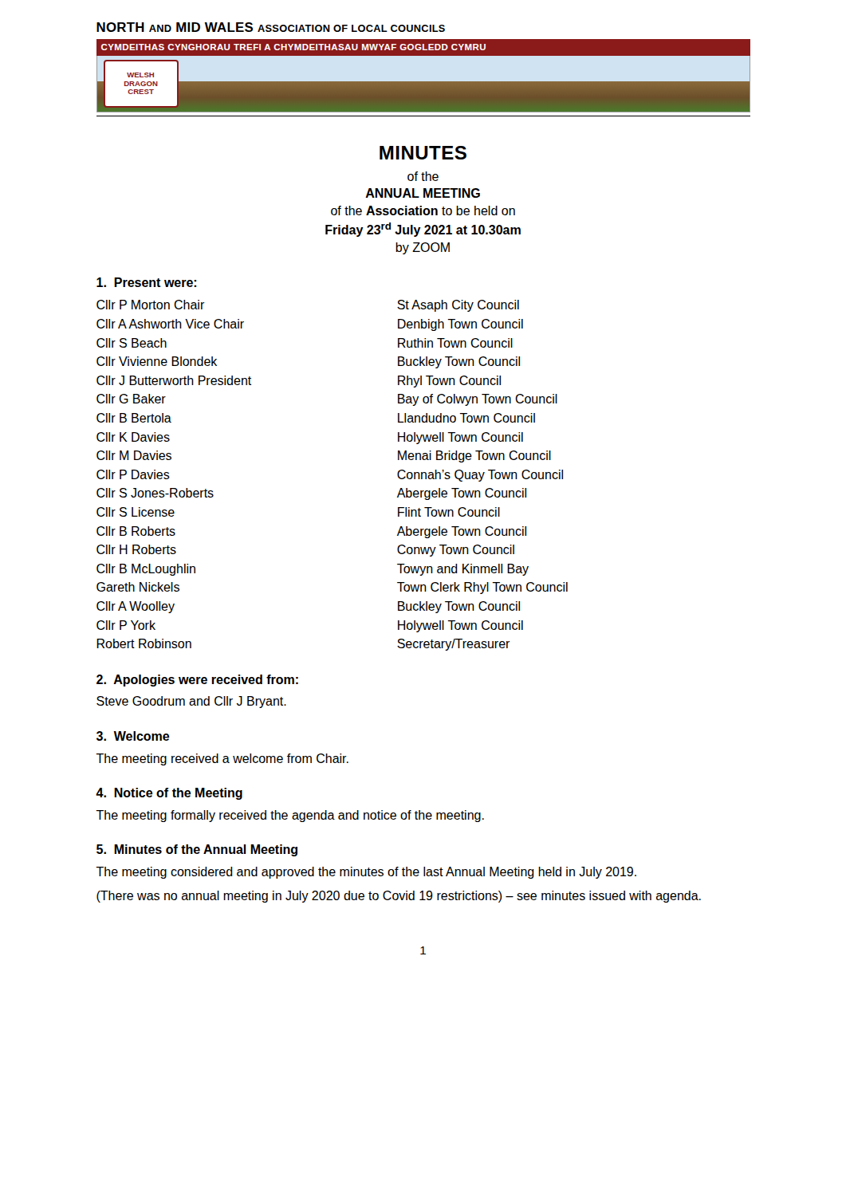NORTH AND MID WALES ASSOCIATION OF LOCAL COUNCILS
CYMDEITHAS CYNGHORAU TREFI A CHYMDEITHASAU MWYAF GOGLEDD CYMRU
WELSH
DRAGON
CREST
MINUTES
of the
ANNUAL MEETING
of the Association to be held on
Friday 23rd July 2021 at 10.30am
by ZOOM
1. Present were:
| Cllr P Morton Chair | St Asaph City Council |
| Cllr A Ashworth Vice Chair | Denbigh Town Council |
| Cllr S Beach | Ruthin Town Council |
| Cllr Vivienne Blondek | Buckley Town Council |
| Cllr J Butterworth President | Rhyl Town Council |
| Cllr G Baker | Bay of Colwyn Town Council |
| Cllr B Bertola | Llandudno Town Council |
| Cllr K Davies | Holywell Town Council |
| Cllr M Davies | Menai Bridge Town Council |
| Cllr P Davies | Connah’s Quay Town Council |
| Cllr S Jones-Roberts | Abergele Town Council |
| Cllr S License | Flint Town Council |
| Cllr B Roberts | Abergele Town Council |
| Cllr H Roberts | Conwy Town Council |
| Cllr B McLoughlin | Towyn and Kinmell Bay |
| Gareth Nickels | Town Clerk Rhyl Town Council |
| Cllr A Woolley | Buckley Town Council |
| Cllr P York | Holywell Town Council |
| Robert Robinson | Secretary/Treasurer |
2. Apologies were received from:
Steve Goodrum and Cllr J Bryant.
3. Welcome
The meeting received a welcome from Chair.
4. Notice of the Meeting
The meeting formally received the agenda and notice of the meeting.
5. Minutes of the Annual Meeting
The meeting considered and approved the minutes of the last Annual Meeting held in July 2019.
(There was no annual meeting in July 2020 due to Covid 19 restrictions) – see minutes issued with agenda.
1